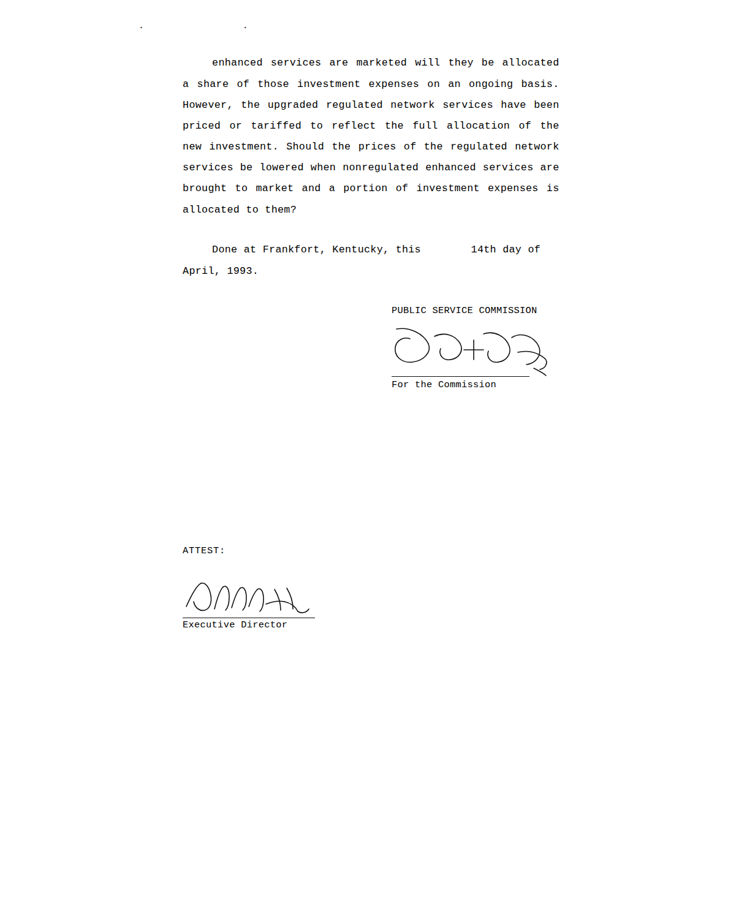. .
enhanced services are marketed will they be allocated a share of those investment expenses on an ongoing basis. However, the upgraded regulated network services have been priced or tariffed to reflect the full allocation of the new investment. Should the prices of the regulated network services be lowered when nonregulated enhanced services are brought to market and a portion of investment expenses is allocated to them?
Done at Frankfort, Kentucky, this 14th day of April, 1993.
PUBLIC SERVICE COMMISSION
For the Commission
ATTEST:
Executive Director